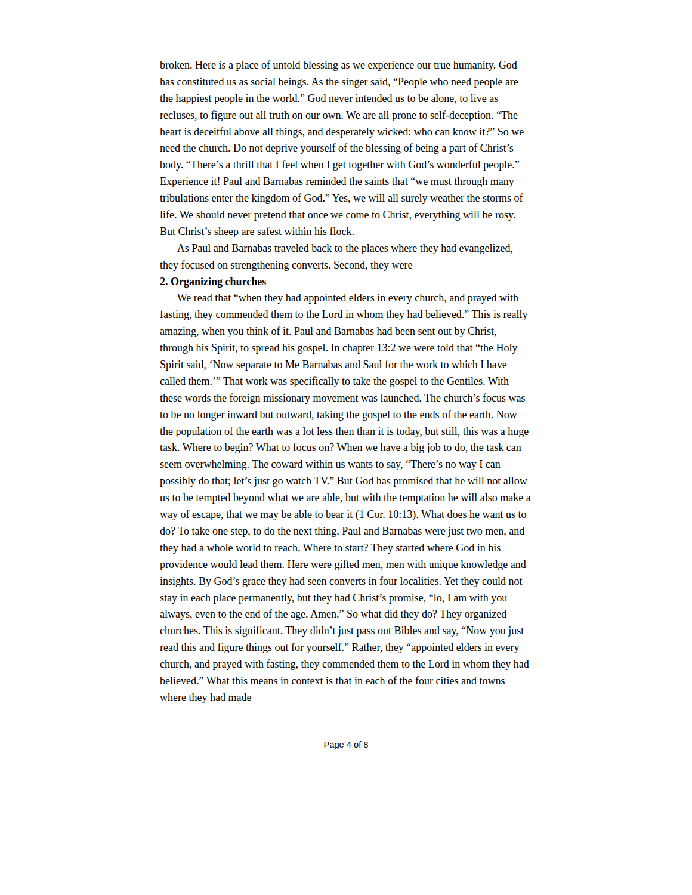broken. Here is a place of untold blessing as we experience our true humanity. God has constituted us as social beings. As the singer said, “People who need people are the happiest people in the world.” God never intended us to be alone, to live as recluses, to figure out all truth on our own. We are all prone to self-deception. “The heart is deceitful above all things, and desperately wicked: who can know it?” So we need the church. Do not deprive yourself of the blessing of being a part of Christ’s body. “There’s a thrill that I feel when I get together with God’s wonderful people.” Experience it! Paul and Barnabas reminded the saints that “we must through many tribulations enter the kingdom of God.” Yes, we will all surely weather the storms of life. We should never pretend that once we come to Christ, everything will be rosy. But Christ’s sheep are safest within his flock.
As Paul and Barnabas traveled back to the places where they had evangelized, they focused on strengthening converts. Second, they were
2. Organizing churches
We read that “when they had appointed elders in every church, and prayed with fasting, they commended them to the Lord in whom they had believed.” This is really amazing, when you think of it. Paul and Barnabas had been sent out by Christ, through his Spirit, to spread his gospel. In chapter 13:2 we were told that “the Holy Spirit said, ‘Now separate to Me Barnabas and Saul for the work to which I have called them.’” That work was specifically to take the gospel to the Gentiles. With these words the foreign missionary movement was launched. The church’s focus was to be no longer inward but outward, taking the gospel to the ends of the earth. Now the population of the earth was a lot less then than it is today, but still, this was a huge task. Where to begin? What to focus on? When we have a big job to do, the task can seem overwhelming. The coward within us wants to say, “There’s no way I can possibly do that; let’s just go watch TV.” But God has promised that he will not allow us to be tempted beyond what we are able, but with the temptation he will also make a way of escape, that we may be able to bear it (1 Cor. 10:13). What does he want us to do? To take one step, to do the next thing. Paul and Barnabas were just two men, and they had a whole world to reach. Where to start? They started where God in his providence would lead them. Here were gifted men, men with unique knowledge and insights. By God’s grace they had seen converts in four localities. Yet they could not stay in each place permanently, but they had Christ’s promise, “lo, I am with you always, even to the end of the age. Amen.” So what did they do? They organized churches. This is significant. They didn’t just pass out Bibles and say, “Now you just read this and figure things out for yourself.” Rather, they “appointed elders in every church, and prayed with fasting, they commended them to the Lord in whom they had believed.” What this means in context is that in each of the four cities and towns where they had made
Page 4 of 8